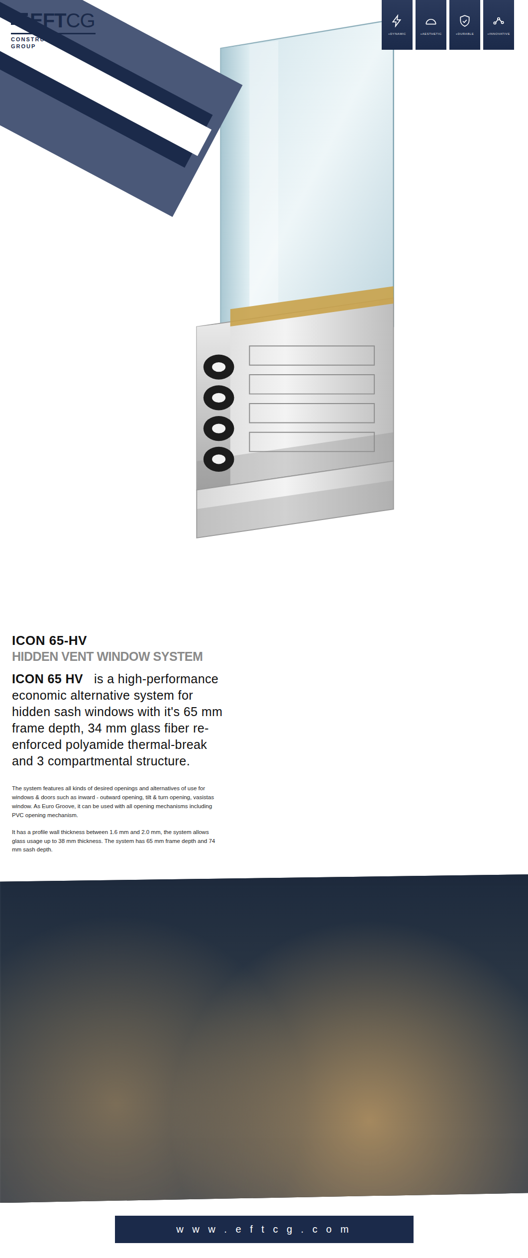EFTCG
EFTCG
CONSTRUCTION
GROUP
+Dynamic
+Aesthetic
+Durable
+Innovative
ICON 65-HV
HIDDEN VENT WINDOW SYSTEM
ICON 65 HV is a high-performance economic alternative system for hidden sash windows with it's 65 mm frame depth, 34 mm glass fiber re-enforced polyamide thermal-break and 3 compartmental structure.
The system features all kinds of desired openings and alternatives of use for windows & doors such as inward - outward opening, tilt & turn opening, vasistas window. As Euro Groove, it can be used with all opening mechanisms including PVC opening mechanism.
It has a profile wall thickness between 1.6 mm and 2.0 mm, the system allows glass usage up to 38 mm thickness. The system has 65 mm frame depth and 74 mm sash depth.
w w w . e f t c g . c o m